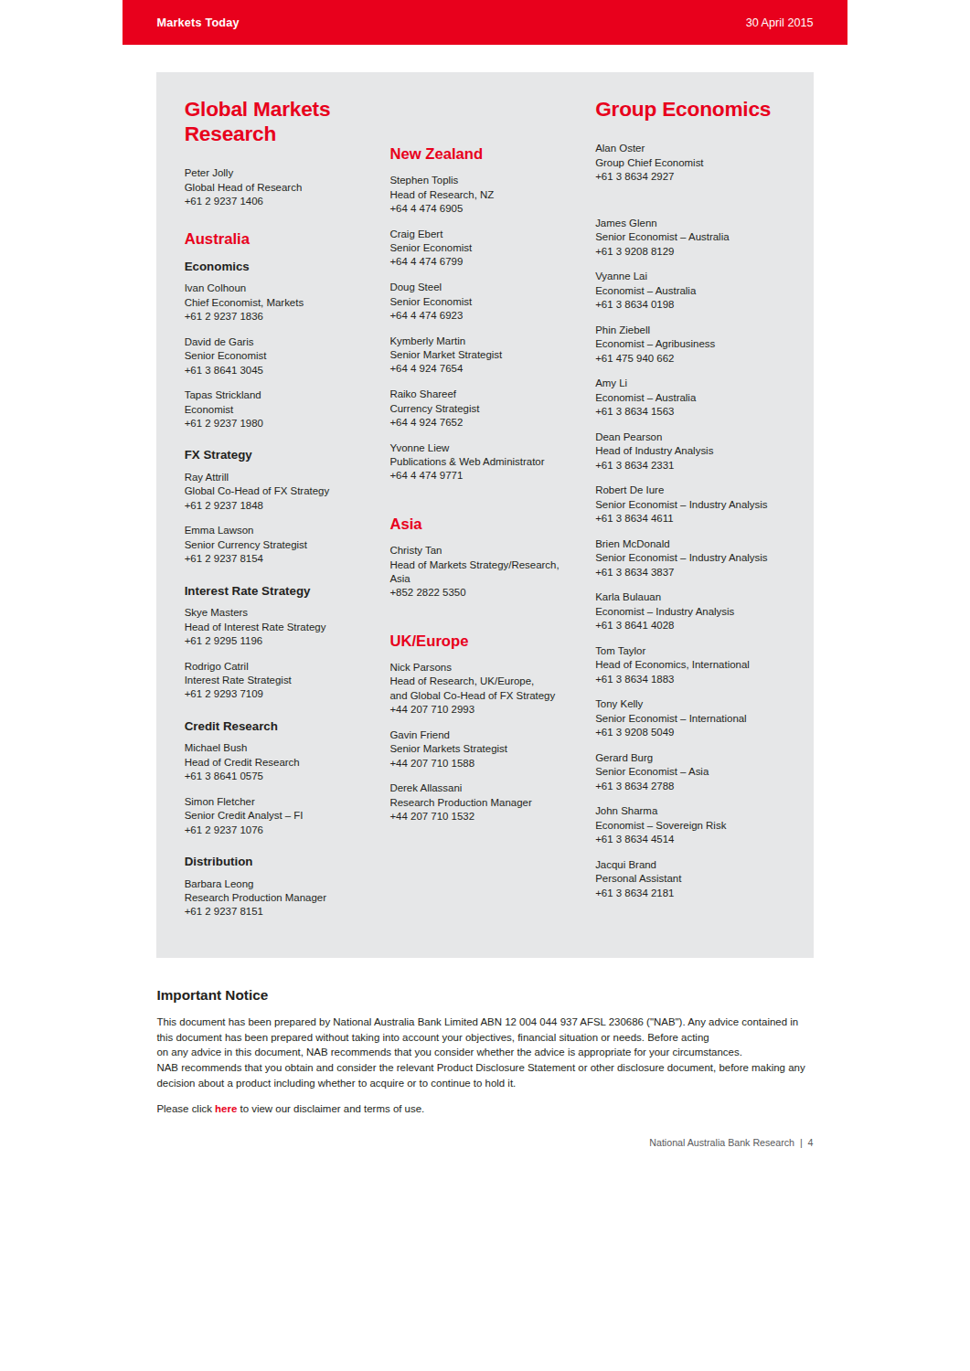Markets Today
30 April 2015
Global Markets Research
Peter Jolly Global Head of Research +61 2 9237 1406
Australia
Economics
Ivan Colhoun Chief Economist, Markets +61 2 9237 1836
David de Garis Senior Economist +61 3 8641 3045
Tapas Strickland Economist +61 2 9237 1980
FX Strategy
Ray Attrill Global Co-Head of FX Strategy +61 2 9237 1848
Emma Lawson Senior Currency Strategist +61 2 9237 8154
Interest Rate Strategy
Skye Masters Head of Interest Rate Strategy +61 2 9295 1196
Rodrigo Catril Interest Rate Strategist +61 2 9293 7109
Credit Research
Michael Bush Head of Credit Research +61 3 8641 0575
Simon Fletcher Senior Credit Analyst – FI +61 2 9237 1076
Distribution
Barbara Leong Research Production Manager +61 2 9237 8151
New Zealand
Stephen Toplis Head of Research, NZ +64 4 474 6905
Craig Ebert Senior Economist +64 4 474 6799
Doug Steel Senior Economist +64 4 474 6923
Kymberly Martin Senior Market Strategist +64 4 924 7654
Raiko Shareef Currency Strategist +64 4 924 7652
Yvonne Liew Publications & Web Administrator +64 4 474 9771
Asia
Christy Tan Head of Markets Strategy/Research, Asia +852 2822 5350
UK/Europe
Nick Parsons Head of Research, UK/Europe, and Global Co-Head of FX Strategy +44 207 710 2993
Gavin Friend Senior Markets Strategist +44 207 710 1588
Derek Allassani Research Production Manager +44 207 710 1532
Group Economics
Alan Oster Group Chief Economist +61 3 8634 2927
James Glenn Senior Economist – Australia +61 3 9208 8129
Vyanne Lai Economist – Australia +61 3 8634 0198
Phin Ziebell Economist – Agribusiness +61 475 940 662
Amy Li Economist – Australia +61 3 8634 1563
Dean Pearson Head of Industry Analysis +61 3 8634 2331
Robert De Iure Senior Economist – Industry Analysis +61 3 8634 4611
Brien McDonald Senior Economist – Industry Analysis +61 3 8634 3837
Karla Bulauan Economist – Industry Analysis +61 3 8641 4028
Tom Taylor Head of Economics, International +61 3 8634 1883
Tony Kelly Senior Economist – International +61 3 9208 5049
Gerard Burg Senior Economist – Asia +61 3 8634 2788
John Sharma Economist – Sovereign Risk +61 3 8634 4514
Jacqui Brand Personal Assistant +61 3 8634 2181
Important Notice
This document has been prepared by National Australia Bank Limited ABN 12 004 044 937 AFSL 230686 ("NAB"). Any advice contained in this document has been prepared without taking into account your objectives, financial situation or needs. Before acting
on any advice in this document, NAB recommends that you consider whether the advice is appropriate for your circumstances.
NAB recommends that you obtain and consider the relevant Product Disclosure Statement or other disclosure document, before making any decision about a product including whether to acquire or to continue to hold it.
Please click here to view our disclaimer and terms of use.
National Australia Bank Research | 4